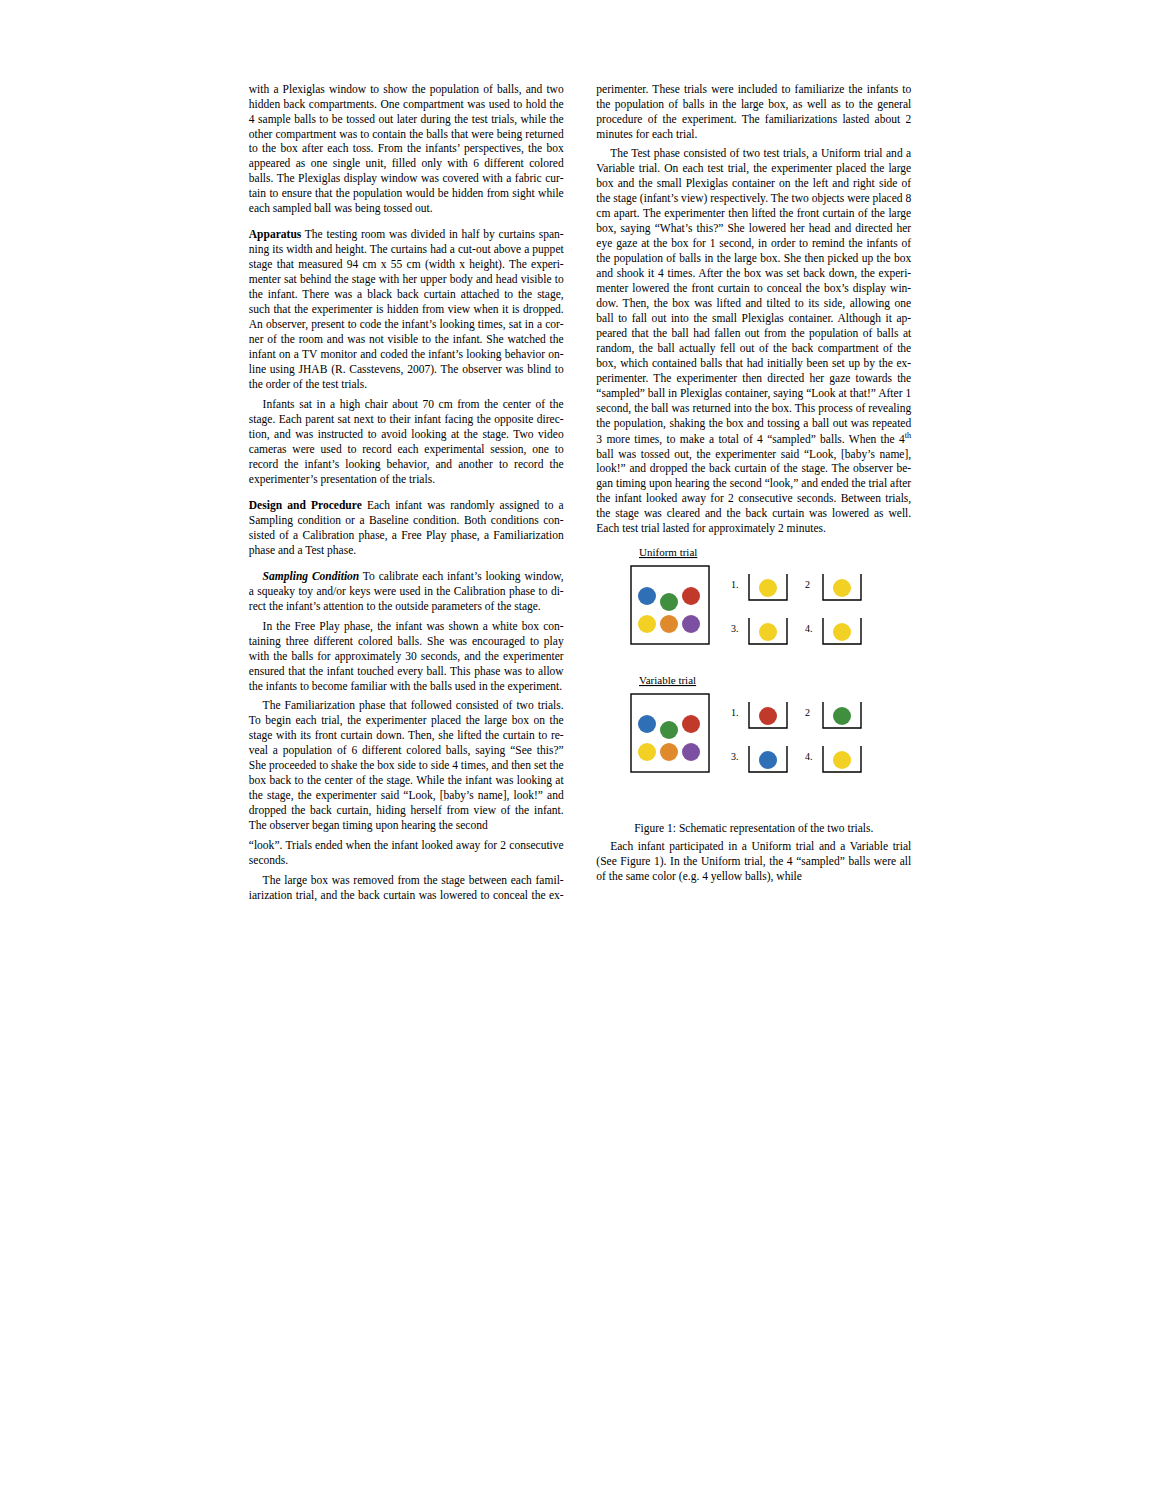with a Plexiglas window to show the population of balls, and two hidden back compartments. One compartment was used to hold the 4 sample balls to be tossed out later during the test trials, while the other compartment was to contain the balls that were being returned to the box after each toss. From the infants’ perspectives, the box appeared as one single unit, filled only with 6 different colored balls. The Plexiglas display window was covered with a fabric curtain to ensure that the population would be hidden from sight while each sampled ball was being tossed out.
Apparatus The testing room was divided in half by curtains spanning its width and height. The curtains had a cut-out above a puppet stage that measured 94 cm x 55 cm (width x height). The experimenter sat behind the stage with her upper body and head visible to the infant. There was a black back curtain attached to the stage, such that the experimenter is hidden from view when it is dropped. An observer, present to code the infant’s looking times, sat in a corner of the room and was not visible to the infant. She watched the infant on a TV monitor and coded the infant’s looking behavior online using JHAB (R. Casstevens, 2007). The observer was blind to the order of the test trials.
Infants sat in a high chair about 70 cm from the center of the stage. Each parent sat next to their infant facing the opposite direction, and was instructed to avoid looking at the stage. Two video cameras were used to record each experimental session, one to record the infant’s looking behavior, and another to record the experimenter’s presentation of the trials.
Design and Procedure Each infant was randomly assigned to a Sampling condition or a Baseline condition. Both conditions consisted of a Calibration phase, a Free Play phase, a Familiarization phase and a Test phase.
Sampling Condition To calibrate each infant’s looking window, a squeaky toy and/or keys were used in the Calibration phase to direct the infant’s attention to the outside parameters of the stage.
In the Free Play phase, the infant was shown a white box containing three different colored balls. She was encouraged to play with the balls for approximately 30 seconds, and the experimenter ensured that the infant touched every ball. This phase was to allow the infants to become familiar with the balls used in the experiment.
The Familiarization phase that followed consisted of two trials. To begin each trial, the experimenter placed the large box on the stage with its front curtain down. Then, she lifted the curtain to reveal a population of 6 different colored balls, saying “See this?” She proceeded to shake the box side to side 4 times, and then set the box back to the center of the stage. While the infant was looking at the stage, the experimenter said “Look, [baby’s name], look!” and dropped the back curtain, hiding herself from view of the infant. The observer began timing upon hearing the second
“look”. Trials ended when the infant looked away for 2 consecutive seconds.
The large box was removed from the stage between each familiarization trial, and the back curtain was lowered to conceal the experimenter. These trials were included to familiarize the infants to the population of balls in the large box, as well as to the general procedure of the experiment. The familiarizations lasted about 2 minutes for each trial.
The Test phase consisted of two test trials, a Uniform trial and a Variable trial. On each test trial, the experimenter placed the large box and the small Plexiglas container on the left and right side of the stage (infant’s view) respectively. The two objects were placed 8 cm apart. The experimenter then lifted the front curtain of the large box, saying “What’s this?” She lowered her head and directed her eye gaze at the box for 1 second, in order to remind the infants of the population of balls in the large box. She then picked up the box and shook it 4 times. After the box was set back down, the experimenter lowered the front curtain to conceal the box’s display window. Then, the box was lifted and tilted to its side, allowing one ball to fall out into the small Plexiglas container. Although it appeared that the ball had fallen out from the population of balls at random, the ball actually fell out of the back compartment of the box, which contained balls that had initially been set up by the experimenter. The experimenter then directed her gaze towards the “sampled” ball in Plexiglas container, saying “Look at that!” After 1 second, the ball was returned into the box. This process of revealing the population, shaking the box and tossing a ball out was repeated 3 more times, to make a total of 4 “sampled” balls. When the 4th ball was tossed out, the experimenter said “Look, [baby’s name], look!” and dropped the back curtain of the stage. The observer began timing upon hearing the second “look,” and ended the trial after the infant looked away for 2 consecutive seconds. Between trials, the stage was cleared and the back curtain was lowered as well. Each test trial lasted for approximately 2 minutes.
Uniform trial 1. 2 3. 4. Variable trial 1. 2 3. 4.
Figure 1: Schematic representation of the two trials.
Each infant participated in a Uniform trial and a Variable trial (See Figure 1). In the Uniform trial, the 4 “sampled” balls were all of the same color (e.g. 4 yellow balls), while